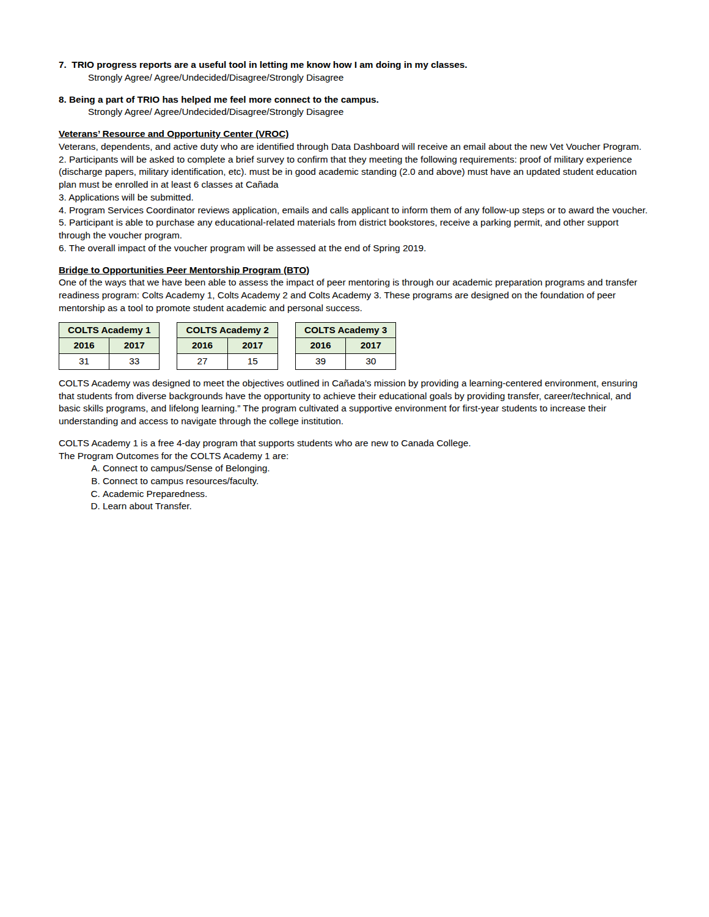7. TRIO progress reports are a useful tool in letting me know how I am doing in my classes.
Strongly Agree/ Agree/Undecided/Disagree/Strongly Disagree
8. Being a part of TRIO has helped me feel more connect to the campus.
Strongly Agree/ Agree/Undecided/Disagree/Strongly Disagree
Veterans’ Resource and Opportunity Center (VROC)
Veterans, dependents, and active duty who are identified through Data Dashboard will receive an email about the new Vet Voucher Program.
2. Participants will be asked to complete a brief survey to confirm that they meeting the following requirements: proof of military experience (discharge papers, military identification, etc). must be in good academic standing (2.0 and above) must have an updated student education plan must be enrolled in at least 6 classes at Cañada
3. Applications will be submitted.
4. Program Services Coordinator reviews application, emails and calls applicant to inform them of any follow-up steps or to award the voucher.
5. Participant is able to purchase any educational-related materials from district bookstores, receive a parking permit, and other support through the voucher program.
6. The overall impact of the voucher program will be assessed at the end of Spring 2019.
Bridge to Opportunities Peer Mentorship Program (BTO)
One of the ways that we have been able to assess the impact of peer mentoring is through our academic preparation programs and transfer readiness program: Colts Academy 1, Colts Academy 2 and Colts Academy 3. These programs are designed on the foundation of peer mentorship as a tool to promote student academic and personal success.
| COLTS Academy 1 |
| --- |
| 2016 | 2017 |
| 31 | 33 |
| COLTS Academy 2 |
| --- |
| 2016 | 2017 |
| 27 | 15 |
| COLTS Academy 3 |
| --- |
| 2016 | 2017 |
| 39 | 30 |
COLTS Academy was designed to meet the objectives outlined in Cañada’s mission by providing a learning-centered environment, ensuring that students from diverse backgrounds have the opportunity to achieve their educational goals by providing transfer, career/technical, and basic skills programs, and lifelong learning.” The program cultivated a supportive environment for first-year students to increase their understanding and access to navigate through the college institution.
COLTS Academy 1 is a free 4-day program that supports students who are new to Canada College.
The Program Outcomes for the COLTS Academy 1 are:
Connect to campus/Sense of Belonging.
Connect to campus resources/faculty.
Academic Preparedness.
Learn about Transfer.